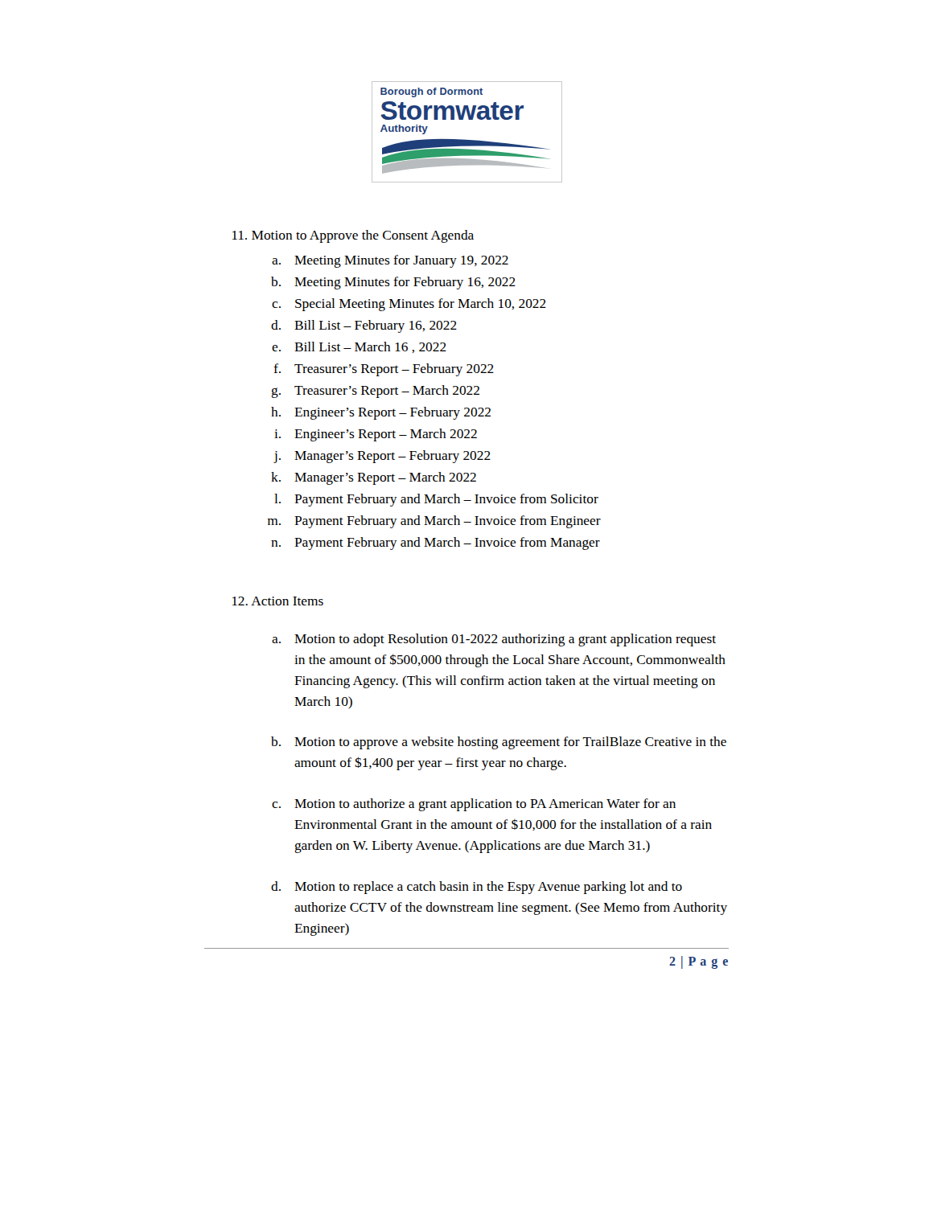Borough of Dormont Stormwater Authority
11. Motion to Approve the Consent Agenda
Meeting Minutes for January 19, 2022
Meeting Minutes for February 16, 2022
Special Meeting Minutes for March 10, 2022
Bill List – February 16, 2022
Bill List – March 16 , 2022
Treasurer’s Report – February 2022
Treasurer’s Report – March 2022
Engineer’s Report – February 2022
Engineer’s Report – March 2022
Manager’s Report – February 2022
Manager’s Report – March 2022
Payment February and March – Invoice from Solicitor
Payment February and March – Invoice from Engineer
Payment February and March – Invoice from Manager
12. Action Items
Motion to adopt Resolution 01-2022 authorizing a grant application request in the amount of $500,000 through the Local Share Account, Commonwealth Financing Agency. (This will confirm action taken at the virtual meeting on March 10)
Motion to approve a website hosting agreement for TrailBlaze Creative in the amount of $1,400 per year – first year no charge.
Motion to authorize a grant application to PA American Water for an Environmental Grant in the amount of $10,000 for the installation of a rain garden on W. Liberty Avenue. (Applications are due March 31.)
Motion to replace a catch basin in the Espy Avenue parking lot and to authorize CCTV of the downstream line segment. (See Memo from Authority Engineer)
2 | P a g e